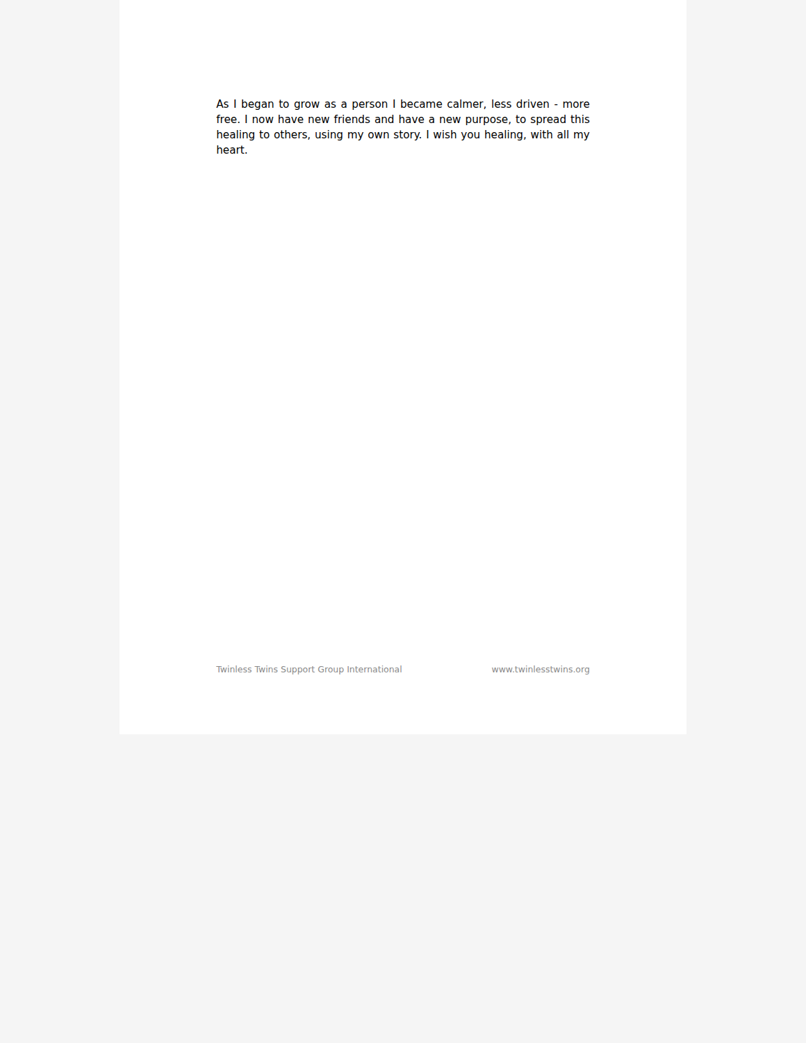As I began to grow as a person I became calmer, less driven - more free. I now have new friends and have a new purpose, to spread this healing to others, using my own story. I wish you healing, with all my heart.
Twinless Twins Support Group International www.twinlesstwins.org